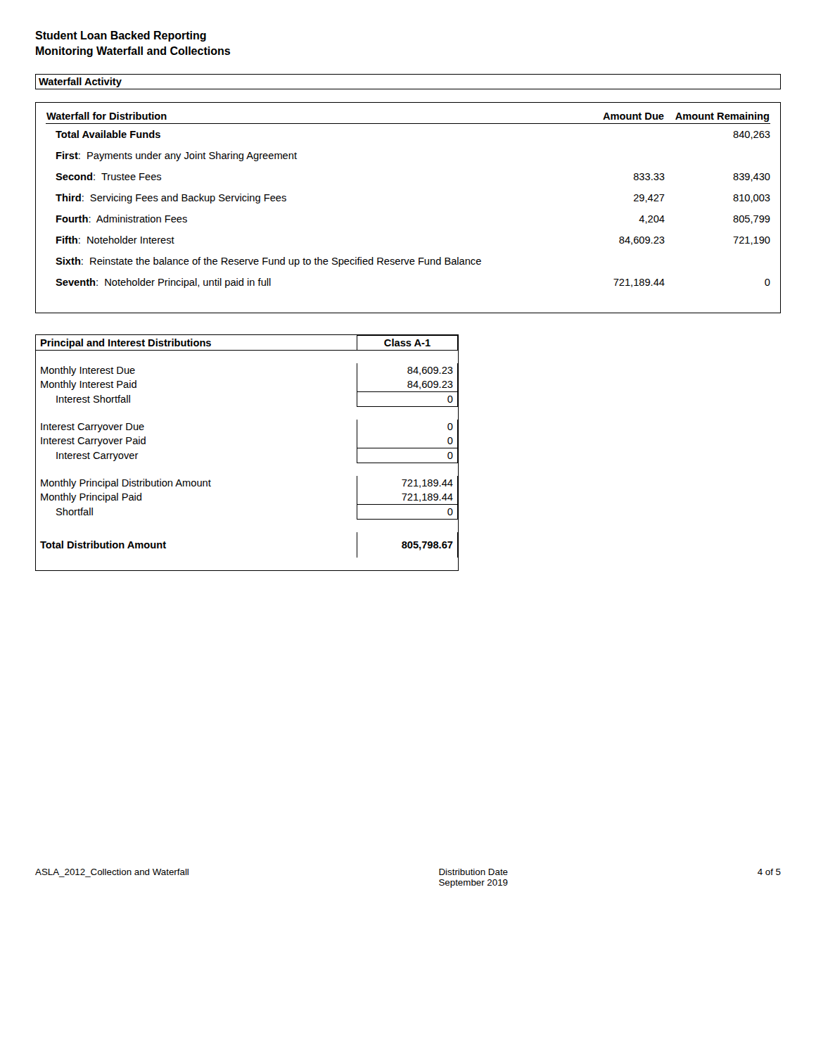Student Loan Backed Reporting
Monitoring Waterfall and Collections
Waterfall Activity
| Waterfall for Distribution | Amount Due | Amount Remaining |
| --- | --- | --- |
| Total Available Funds | | 840,263 |
| First : Payments under any Joint Sharing Agreement | | |
| Second : Trustee Fees | 833.33 | 839,430 |
| Third : Servicing Fees and Backup Servicing Fees | 29,427 | 810,003 |
| Fourth : Administration Fees | 4,204 | 805,799 |
| Fifth : Noteholder Interest | 84,609.23 | 721,190 |
| Sixth : Reinstate the balance of the Reserve Fund up to the Specified Reserve Fund Balance | | |
| Seventh : Noteholder Principal, until paid in full | 721,189.44 | 0 |
| Principal and Interest Distributions | Class A-1 |
| Monthly Interest Due | 84,609.23 |
| Monthly Interest Paid | 84,609.23 |
| Interest Shortfall | 0 |
| Interest Carryover Due | 0 |
| Interest Carryover Paid | 0 |
| Interest Carryover | 0 |
| Monthly Principal Distribution Amount | 721,189.44 |
| Monthly Principal Paid | 721,189.44 |
| Shortfall | 0 |
| Total Distribution Amount | 805,798.67 |
ASLA_2012_Collection and Waterfall
Distribution Date
September 2019
4 of 5